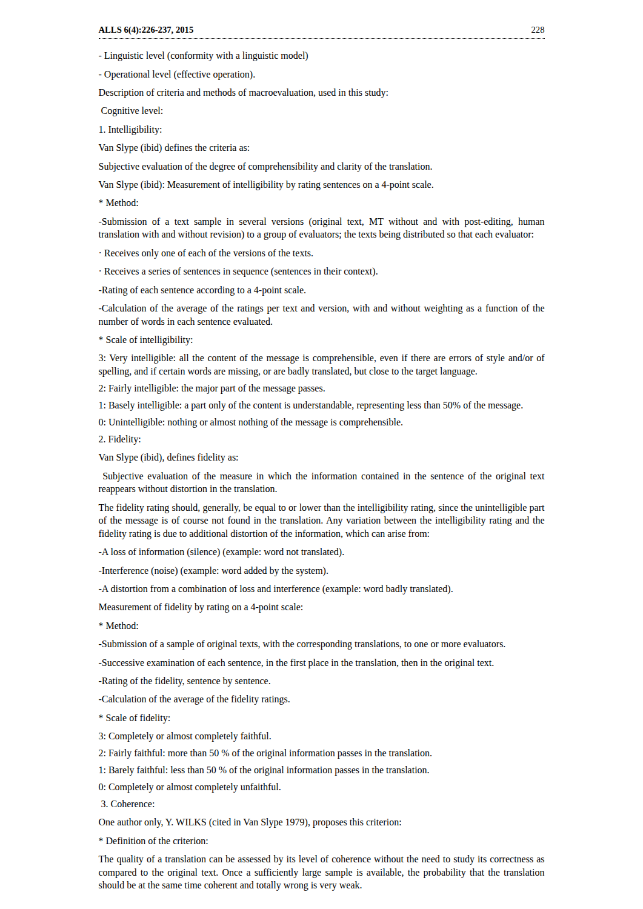ALLS 6(4):226-237, 2015 228
- Linguistic level (conformity with a linguistic model)
- Operational level (effective operation).
Description of criteria and methods of macroevaluation, used in this study:
Cognitive level:
1. Intelligibility:
Van Slype (ibid) defines the criteria as:
Subjective evaluation of the degree of comprehensibility and clarity of the translation.
Van Slype (ibid): Measurement of intelligibility by rating sentences on a 4-point scale.
* Method:
-Submission of a text sample in several versions (original text, MT without and with post-editing, human translation with and without revision) to a group of evaluators; the texts being distributed so that each evaluator:
· Receives only one of each of the versions of the texts.
· Receives a series of sentences in sequence (sentences in their context).
-Rating of each sentence according to a 4-point scale.
-Calculation of the average of the ratings per text and version, with and without weighting as a function of the number of words in each sentence evaluated.
* Scale of intelligibility:
3: Very intelligible: all the content of the message is comprehensible, even if there are errors of style and/or of spelling, and if certain words are missing, or are badly translated, but close to the target language.
2: Fairly intelligible: the major part of the message passes.
1: Basely intelligible: a part only of the content is understandable, representing less than 50% of the message.
0: Unintelligible: nothing or almost nothing of the message is comprehensible.
2. Fidelity:
Van Slype (ibid), defines fidelity as:
Subjective evaluation of the measure in which the information contained in the sentence of the original text reappears without distortion in the translation.
The fidelity rating should, generally, be equal to or lower than the intelligibility rating, since the unintelligible part of the message is of course not found in the translation. Any variation between the intelligibility rating and the fidelity rating is due to additional distortion of the information, which can arise from:
-A loss of information (silence) (example: word not translated).
-Interference (noise) (example: word added by the system).
-A distortion from a combination of loss and interference (example: word badly translated).
Measurement of fidelity by rating on a 4-point scale:
* Method:
-Submission of a sample of original texts, with the corresponding translations, to one or more evaluators.
-Successive examination of each sentence, in the first place in the translation, then in the original text.
-Rating of the fidelity, sentence by sentence.
-Calculation of the average of the fidelity ratings.
* Scale of fidelity:
3: Completely or almost completely faithful.
2: Fairly faithful: more than 50 % of the original information passes in the translation.
1: Barely faithful: less than 50 % of the original information passes in the translation.
0: Completely or almost completely unfaithful.
3. Coherence:
One author only, Y. WILKS (cited in Van Slype 1979), proposes this criterion:
* Definition of the criterion:
The quality of a translation can be assessed by its level of coherence without the need to study its correctness as compared to the original text. Once a sufficiently large sample is available, the probability that the translation should be at the same time coherent and totally wrong is very weak.